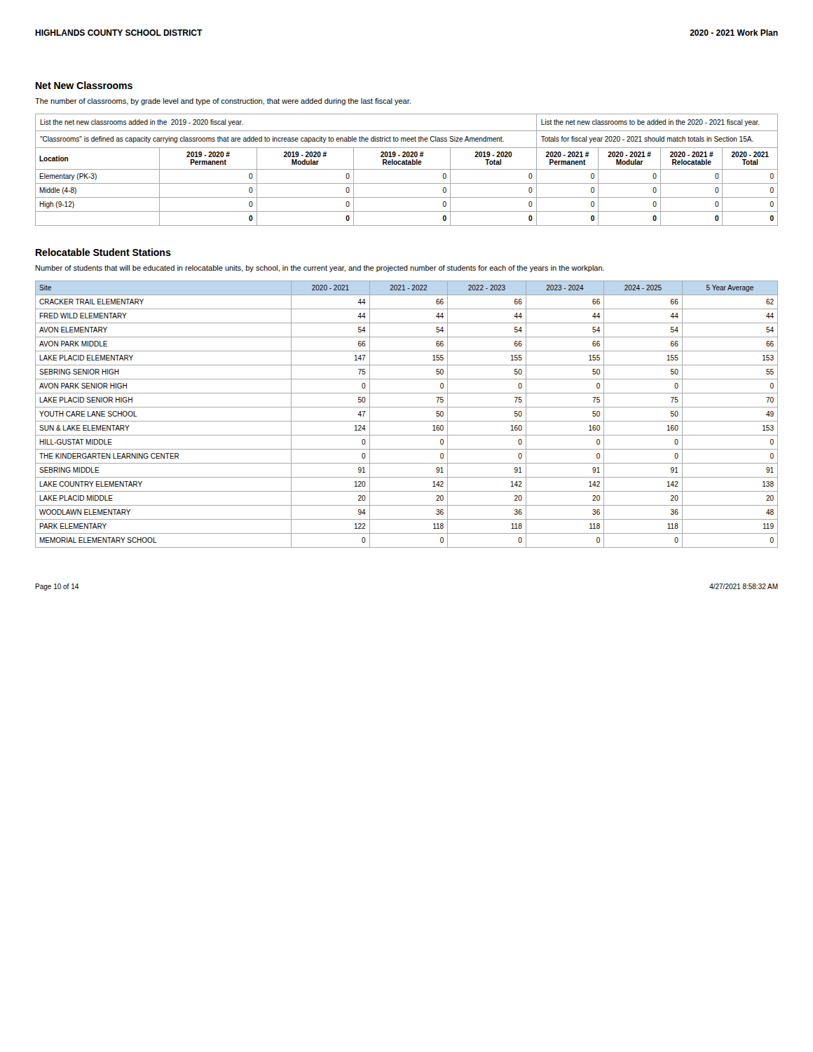HIGHLANDS COUNTY SCHOOL DISTRICT 2020 - 2021 Work Plan
Net New Classrooms
The number of classrooms, by grade level and type of construction, that were added during the last fiscal year.
| List the net new classrooms added in the 2019 - 2020 fiscal year. | List the net new classrooms to be added in the 2020 - 2021 fiscal year. |
| "Classrooms" is defined as capacity carrying classrooms that are added to increase capacity to enable the district to meet the Class Size Amendment. | Totals for fiscal year 2020 - 2021 should match totals in Section 15A. |
| Location | 2019 - 2020 # Permanent | 2019 - 2020 # Modular | 2019 - 2020 # Relocatable | 2019 - 2020 Total | 2020 - 2021 # Permanent | 2020 - 2021 # Modular | 2020 - 2021 # Relocatable | 2020 - 2021 Total |
| Elementary (PK-3) | 0 | 0 | 0 | 0 | 0 | 0 | 0 | 0 |
| Middle (4-8) | 0 | 0 | 0 | 0 | 0 | 0 | 0 | 0 |
| High (9-12) | 0 | 0 | 0 | 0 | 0 | 0 | 0 | 0 |
| | 0 | 0 | 0 | 0 | 0 | 0 | 0 | 0 |
Relocatable Student Stations
Number of students that will be educated in relocatable units, by school, in the current year, and the projected number of students for each of the years in the workplan.
| Site | 2020 - 2021 | 2021 - 2022 | 2022 - 2023 | 2023 - 2024 | 2024 - 2025 | 5 Year Average |
| --- | --- | --- | --- | --- | --- | --- |
| CRACKER TRAIL ELEMENTARY | 44 | 66 | 66 | 66 | 66 | 62 |
| FRED WILD ELEMENTARY | 44 | 44 | 44 | 44 | 44 | 44 |
| AVON ELEMENTARY | 54 | 54 | 54 | 54 | 54 | 54 |
| AVON PARK MIDDLE | 66 | 66 | 66 | 66 | 66 | 66 |
| LAKE PLACID ELEMENTARY | 147 | 155 | 155 | 155 | 155 | 153 |
| SEBRING SENIOR HIGH | 75 | 50 | 50 | 50 | 50 | 55 |
| AVON PARK SENIOR HIGH | 0 | 0 | 0 | 0 | 0 | 0 |
| LAKE PLACID SENIOR HIGH | 50 | 75 | 75 | 75 | 75 | 70 |
| YOUTH CARE LANE SCHOOL | 47 | 50 | 50 | 50 | 50 | 49 |
| SUN & LAKE ELEMENTARY | 124 | 160 | 160 | 160 | 160 | 153 |
| HILL-GUSTAT MIDDLE | 0 | 0 | 0 | 0 | 0 | 0 |
| THE KINDERGARTEN LEARNING CENTER | 0 | 0 | 0 | 0 | 0 | 0 |
| SEBRING MIDDLE | 91 | 91 | 91 | 91 | 91 | 91 |
| LAKE COUNTRY ELEMENTARY | 120 | 142 | 142 | 142 | 142 | 138 |
| LAKE PLACID MIDDLE | 20 | 20 | 20 | 20 | 20 | 20 |
| WOODLAWN ELEMENTARY | 94 | 36 | 36 | 36 | 36 | 48 |
| PARK ELEMENTARY | 122 | 118 | 118 | 118 | 118 | 119 |
| MEMORIAL ELEMENTARY SCHOOL | 0 | 0 | 0 | 0 | 0 | 0 |
Page 10 of 14 4/27/2021 8:58:32 AM